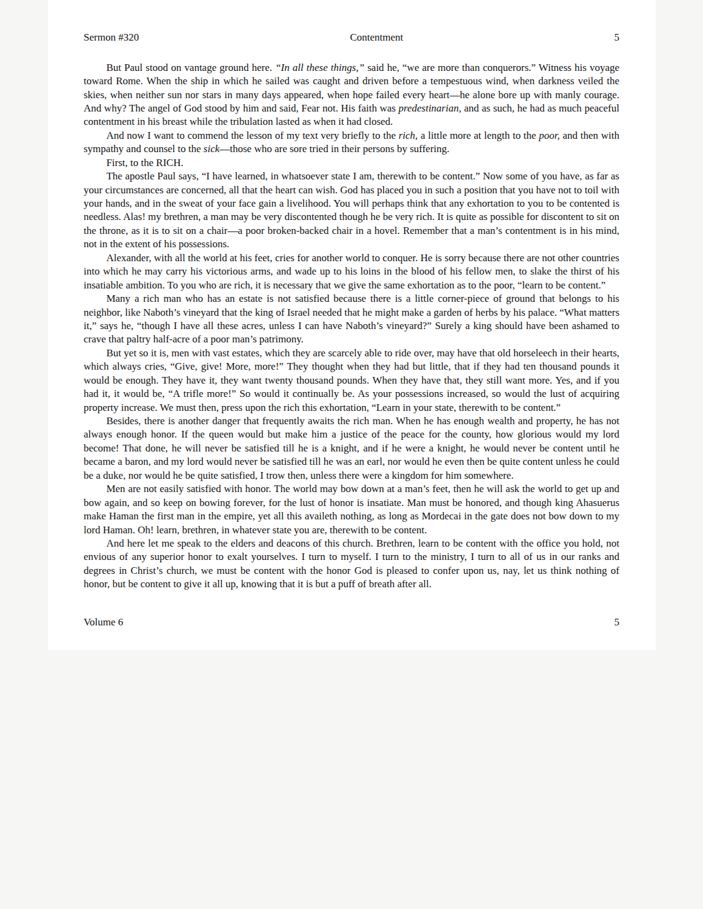Sermon #320 Contentment 5
But Paul stood on vantage ground here. “In all these things,” said he, “we are more than conquerors.” Witness his voyage toward Rome. When the ship in which he sailed was caught and driven before a tempestuous wind, when darkness veiled the skies, when neither sun nor stars in many days appeared, when hope failed every heart—he alone bore up with manly courage. And why? The angel of God stood by him and said, Fear not. His faith was predestinarian, and as such, he had as much peaceful contentment in his breast while the tribulation lasted as when it had closed.
And now I want to commend the lesson of my text very briefly to the rich, a little more at length to the poor, and then with sympathy and counsel to the sick—those who are sore tried in their persons by suffering.
First, to the RICH.
The apostle Paul says, “I have learned, in whatsoever state I am, therewith to be content.” Now some of you have, as far as your circumstances are concerned, all that the heart can wish. God has placed you in such a position that you have not to toil with your hands, and in the sweat of your face gain a livelihood. You will perhaps think that any exhortation to you to be contented is needless. Alas! my brethren, a man may be very discontented though he be very rich. It is quite as possible for discontent to sit on the throne, as it is to sit on a chair—a poor broken-backed chair in a hovel. Remember that a man’s contentment is in his mind, not in the extent of his possessions.
Alexander, with all the world at his feet, cries for another world to conquer. He is sorry because there are not other countries into which he may carry his victorious arms, and wade up to his loins in the blood of his fellow men, to slake the thirst of his insatiable ambition. To you who are rich, it is necessary that we give the same exhortation as to the poor, “learn to be content.”
Many a rich man who has an estate is not satisfied because there is a little corner-piece of ground that belongs to his neighbor, like Naboth’s vineyard that the king of Israel needed that he might make a garden of herbs by his palace. “What matters it,” says he, “though I have all these acres, unless I can have Naboth’s vineyard?” Surely a king should have been ashamed to crave that paltry half-acre of a poor man’s patrimony.
But yet so it is, men with vast estates, which they are scarcely able to ride over, may have that old horseleech in their hearts, which always cries, “Give, give! More, more!” They thought when they had but little, that if they had ten thousand pounds it would be enough. They have it, they want twenty thousand pounds. When they have that, they still want more. Yes, and if you had it, it would be, “A trifle more!” So would it continually be. As your possessions increased, so would the lust of acquiring property increase. We must then, press upon the rich this exhortation, “Learn in your state, therewith to be content.”
Besides, there is another danger that frequently awaits the rich man. When he has enough wealth and property, he has not always enough honor. If the queen would but make him a justice of the peace for the county, how glorious would my lord become! That done, he will never be satisfied till he is a knight, and if he were a knight, he would never be content until he became a baron, and my lord would never be satisfied till he was an earl, nor would he even then be quite content unless he could be a duke, nor would he be quite satisfied, I trow then, unless there were a kingdom for him somewhere.
Men are not easily satisfied with honor. The world may bow down at a man’s feet, then he will ask the world to get up and bow again, and so keep on bowing forever, for the lust of honor is insatiate. Man must be honored, and though king Ahasuerus make Haman the first man in the empire, yet all this availeth nothing, as long as Mordecai in the gate does not bow down to my lord Haman. Oh! learn, brethren, in whatever state you are, therewith to be content.
And here let me speak to the elders and deacons of this church. Brethren, learn to be content with the office you hold, not envious of any superior honor to exalt yourselves. I turn to myself. I turn to the ministry, I turn to all of us in our ranks and degrees in Christ’s church, we must be content with the honor God is pleased to confer upon us, nay, let us think nothing of honor, but be content to give it all up, knowing that it is but a puff of breath after all.
Volume 6 5